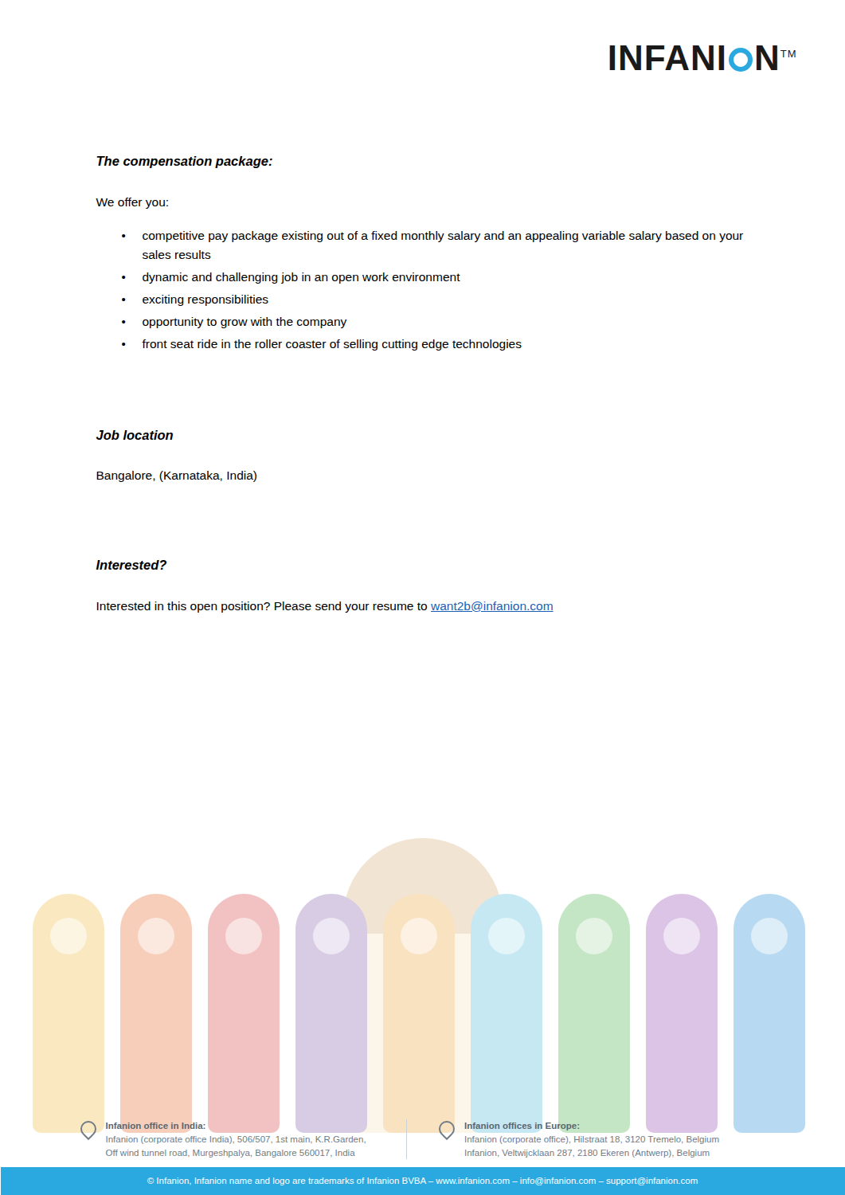INFANI NTM
The compensation package:
We offer you:
competitive pay package existing out of a fixed monthly salary and an appealing variable salary based on your sales results
dynamic and challenging job in an open work environment
exciting responsibilities
opportunity to grow with the company
front seat ride in the roller coaster of selling cutting edge technologies
Job location
Bangalore, (Karnataka, India)
Interested?
Interested in this open position? Please send your resume to want2b@infanion.com
Infanion office in India:
Infanion (corporate office India), 506/507, 1st main, K.R.Garden,
Off wind tunnel road, Murgeshpalya, Bangalore 560017, India
Infanion offices in Europe:
Infanion (corporate office), Hilstraat 18, 3120 Tremelo, Belgium
Infanion, Veltwijcklaan 287, 2180 Ekeren (Antwerp), Belgium
© Infanion, Infanion name and logo are trademarks of Infanion BVBA – www.infanion.com – info@infanion.com – support@infanion.com